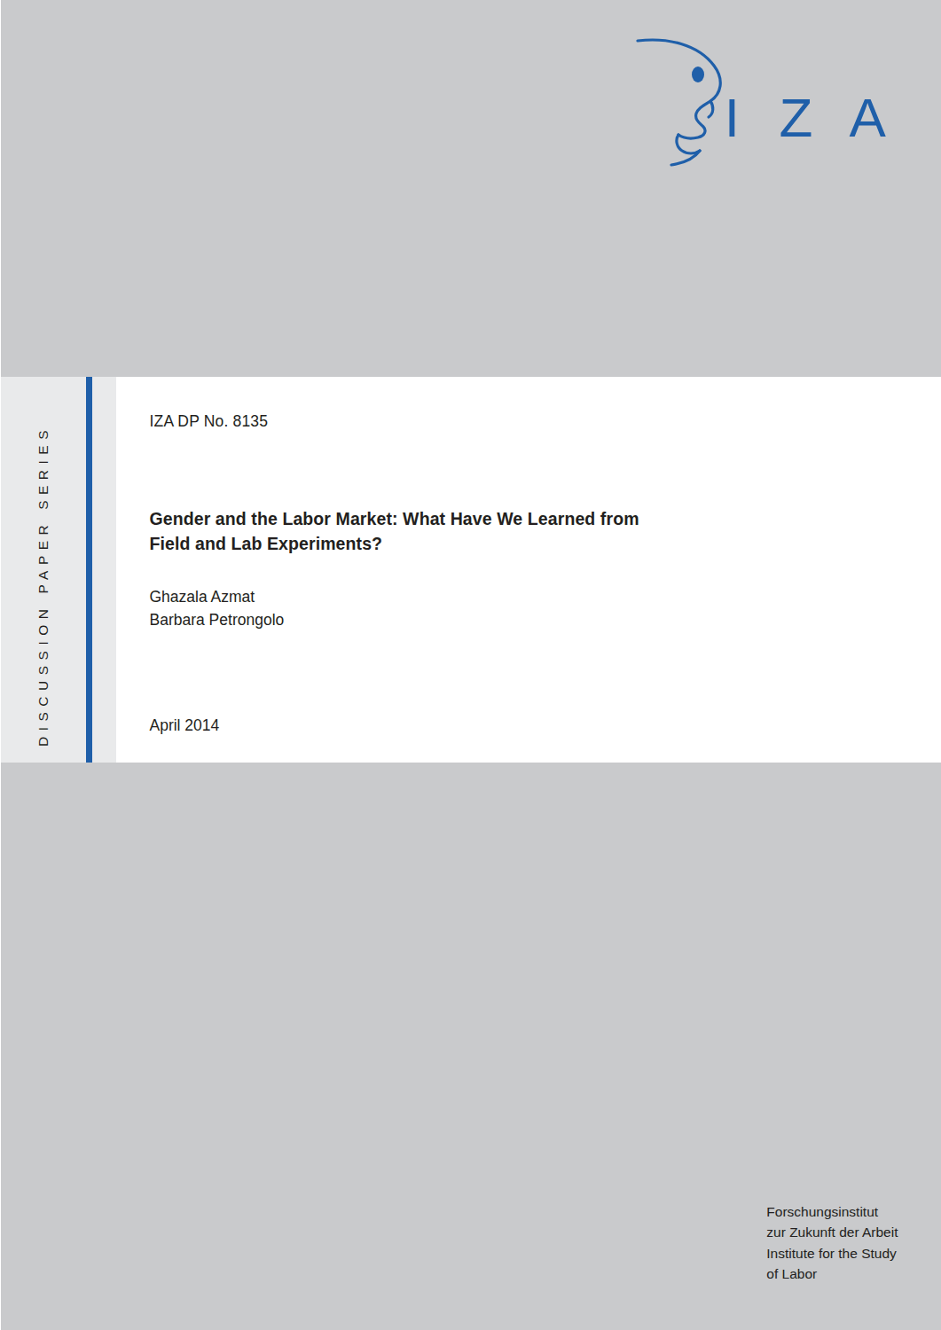I Z A
Discussion Paper Series
IZA DP No. 8135
Gender and the Labor Market: What Have We Learned from Field and Lab Experiments?
Ghazala Azmat
Barbara Petrongolo
April 2014
Forschungsinstitut
zur Zukunft der Arbeit
Institute for the Study
of Labor